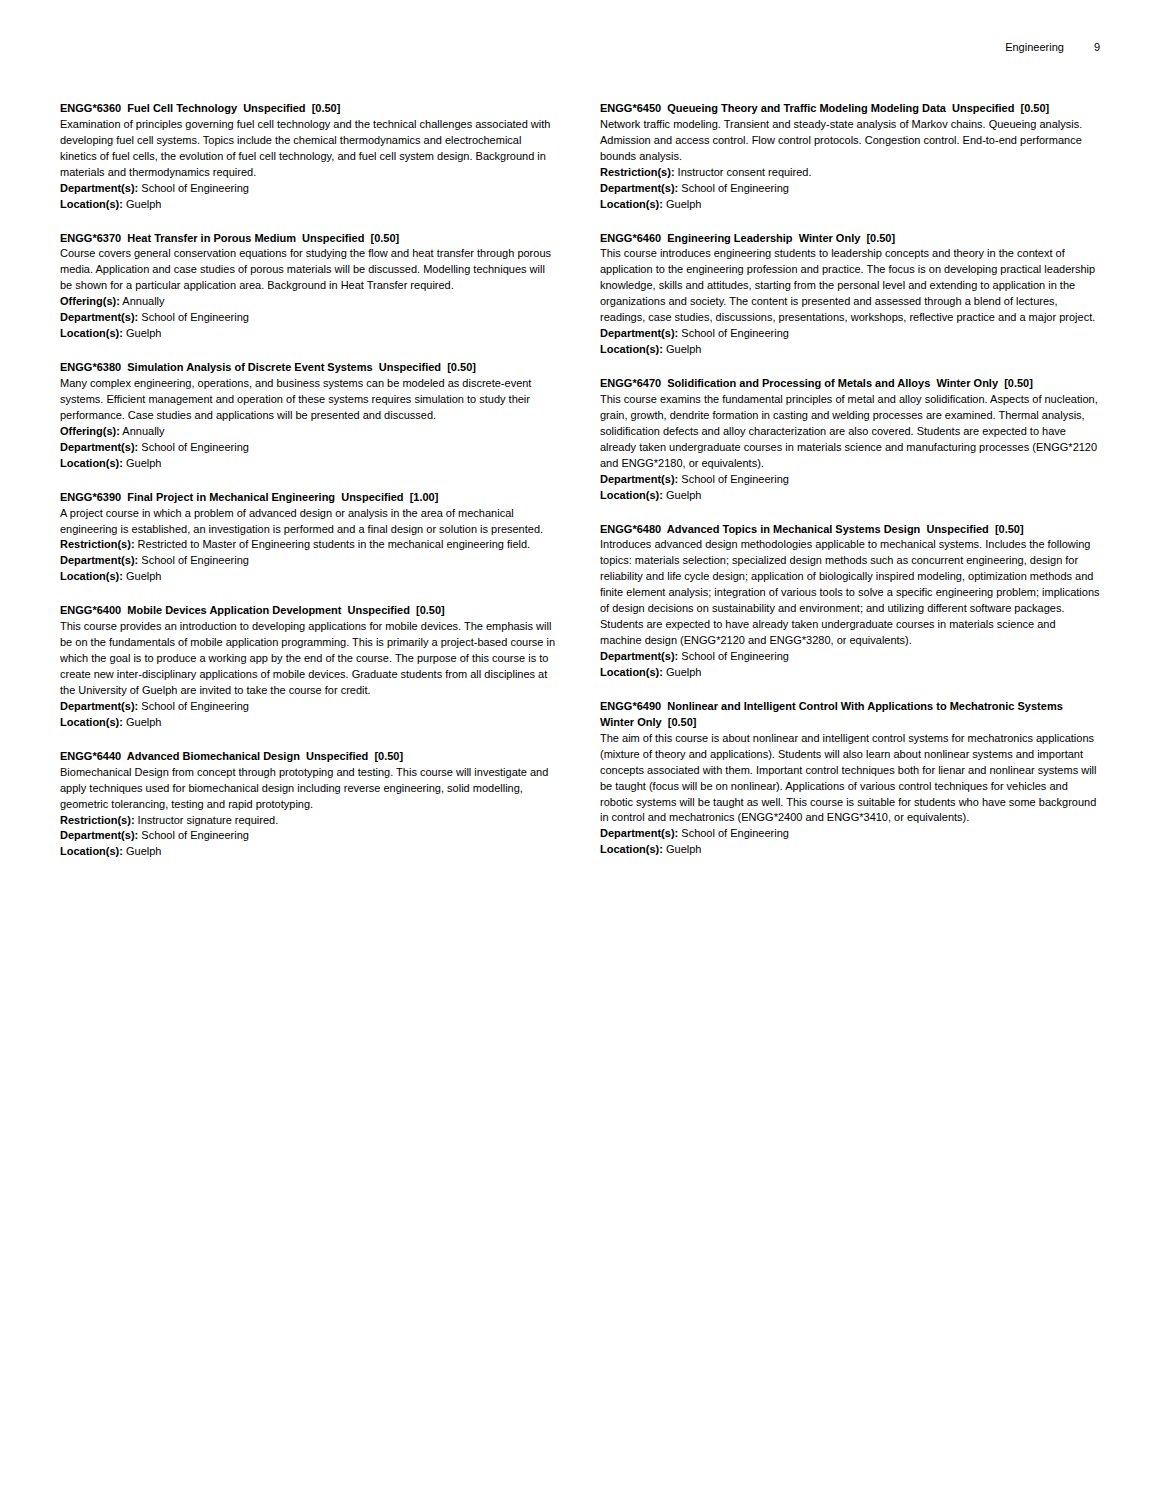Engineering 9
ENGG*6360 Fuel Cell Technology Unspecified [0.50]
Examination of principles governing fuel cell technology and the technical challenges associated with developing fuel cell systems. Topics include the chemical thermodynamics and electrochemical kinetics of fuel cells, the evolution of fuel cell technology, and fuel cell system design. Background in materials and thermodynamics required.
Department(s): School of Engineering
Location(s): Guelph
ENGG*6370 Heat Transfer in Porous Medium Unspecified [0.50]
Course covers general conservation equations for studying the flow and heat transfer through porous media. Application and case studies of porous materials will be discussed. Modelling techniques will be shown for a particular application area. Background in Heat Transfer required.
Offering(s): Annually
Department(s): School of Engineering
Location(s): Guelph
ENGG*6380 Simulation Analysis of Discrete Event Systems Unspecified [0.50]
Many complex engineering, operations, and business systems can be modeled as discrete-event systems. Efficient management and operation of these systems requires simulation to study their performance. Case studies and applications will be presented and discussed.
Offering(s): Annually
Department(s): School of Engineering
Location(s): Guelph
ENGG*6390 Final Project in Mechanical Engineering Unspecified [1.00]
A project course in which a problem of advanced design or analysis in the area of mechanical engineering is established, an investigation is performed and a final design or solution is presented.
Restriction(s): Restricted to Master of Engineering students in the mechanical engineering field.
Department(s): School of Engineering
Location(s): Guelph
ENGG*6400 Mobile Devices Application Development Unspecified [0.50]
This course provides an introduction to developing applications for mobile devices. The emphasis will be on the fundamentals of mobile application programming. This is primarily a project-based course in which the goal is to produce a working app by the end of the course. The purpose of this course is to create new inter-disciplinary applications of mobile devices. Graduate students from all disciplines at the University of Guelph are invited to take the course for credit.
Department(s): School of Engineering
Location(s): Guelph
ENGG*6440 Advanced Biomechanical Design Unspecified [0.50]
Biomechanical Design from concept through prototyping and testing. This course will investigate and apply techniques used for biomechanical design including reverse engineering, solid modelling, geometric tolerancing, testing and rapid prototyping.
Restriction(s): Instructor signature required.
Department(s): School of Engineering
Location(s): Guelph
ENGG*6450 Queueing Theory and Traffic Modeling Modeling Data Unspecified [0.50]
Network traffic modeling. Transient and steady-state analysis of Markov chains. Queueing analysis. Admission and access control. Flow control protocols. Congestion control. End-to-end performance bounds analysis.
Restriction(s): Instructor consent required.
Department(s): School of Engineering
Location(s): Guelph
ENGG*6460 Engineering Leadership Winter Only [0.50]
This course introduces engineering students to leadership concepts and theory in the context of application to the engineering profession and practice. The focus is on developing practical leadership knowledge, skills and attitudes, starting from the personal level and extending to application in the organizations and society. The content is presented and assessed through a blend of lectures, readings, case studies, discussions, presentations, workshops, reflective practice and a major project.
Department(s): School of Engineering
Location(s): Guelph
ENGG*6470 Solidification and Processing of Metals and Alloys Winter Only [0.50]
This course examins the fundamental principles of metal and alloy solidification. Aspects of nucleation, grain, growth, dendrite formation in casting and welding processes are examined. Thermal analysis, solidification defects and alloy characterization are also covered. Students are expected to have already taken undergraduate courses in materials science and manufacturing processes (ENGG*2120 and ENGG*2180, or equivalents).
Department(s): School of Engineering
Location(s): Guelph
ENGG*6480 Advanced Topics in Mechanical Systems Design Unspecified [0.50]
Introduces advanced design methodologies applicable to mechanical systems. Includes the following topics: materials selection; specialized design methods such as concurrent engineering, design for reliability and life cycle design; application of biologically inspired modeling, optimization methods and finite element analysis; integration of various tools to solve a specific engineering problem; implications of design decisions on sustainability and environment; and utilizing different software packages. Students are expected to have already taken undergraduate courses in materials science and machine design (ENGG*2120 and ENGG*3280, or equivalents).
Department(s): School of Engineering
Location(s): Guelph
ENGG*6490 Nonlinear and Intelligent Control With Applications to Mechatronic Systems Winter Only [0.50]
The aim of this course is about nonlinear and intelligent control systems for mechatronics applications (mixture of theory and applications). Students will also learn about nonlinear systems and important concepts associated with them. Important control techniques both for lienar and nonlinear systems will be taught (focus will be on nonlinear). Applications of various control techniques for vehicles and robotic systems will be taught as well. This course is suitable for students who have some background in control and mechatronics (ENGG*2400 and ENGG*3410, or equivalents).
Department(s): School of Engineering
Location(s): Guelph